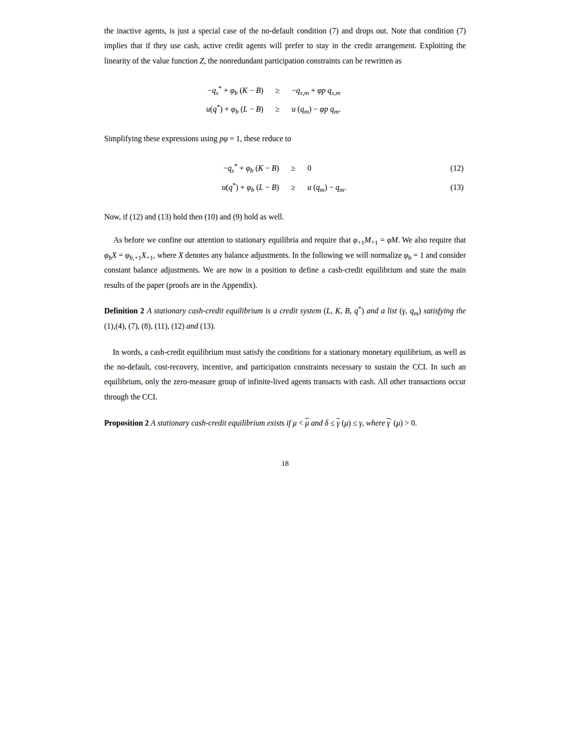the inactive agents, is just a special case of the no-default condition (7) and drops out. Note that condition (7) implies that if they use cash, active credit agents will prefer to stay in the credit arrangement. Exploiting the linearity of the value function Z, the nonredundant participation constraints can be rewritten as
| − q s * + φ b ( K − B ) | ≥ | − q s , m + φp q s , m | |
| u ( q * ) + φ b ( L − B ) | ≥ | u ( q m ) − φp q m . | |
Simplifying these expressions using pφ = 1, these reduce to
| − q s * + φ b ( K − B ) | ≥ | 0 | (12) |
| u ( q * ) + φ b ( L − B ) | ≥ | u ( q m ) − q m . | (13) |
Now, if (12) and (13) hold then (10) and (9) hold as well.
As before we confine our attention to stationary equilibria and require that φ+1M+1 = φM. We also require that φbX = φb,+1X+1, where X denotes any balance adjustments. In the following we will normalize φb = 1 and consider constant balance adjustments. We are now in a position to define a cash-credit equilibrium and state the main results of the paper (proofs are in the Appendix).
Definition 2 A stationary cash-credit equilibrium is a credit system (L, K, B, q*) and a list (γ, qm) satisfying the (1),(4), (7), (8), (11), (12) and (13).
In words, a cash-credit equilibrium must satisfy the conditions for a stationary monetary equilibrium, as well as the no-default, cost-recovery, incentive, and participation constraints necessary to sustain the CCI. In such an equilibrium, only the zero-measure group of infinite-lived agents transacts with cash. All other transactions occur through the CCI.
Proposition 2 A stationary cash-credit equilibrium exists if μ < μ and δ ≤ γ (μ) ≤ γ, where γ′ (μ) > 0.
18